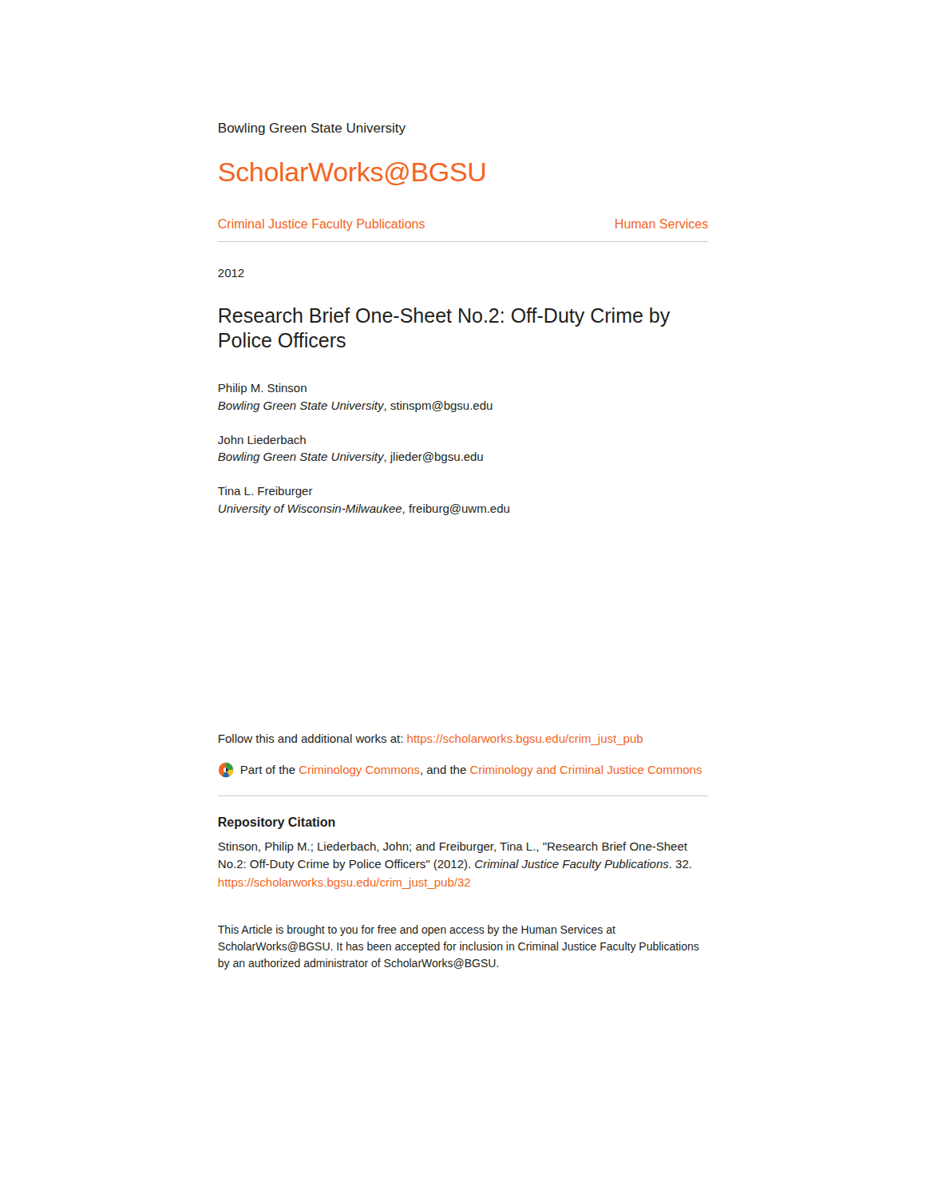Bowling Green State University
ScholarWorks@BGSU
Criminal Justice Faculty Publications Human Services
2012
Research Brief One-Sheet No.2: Off-Duty Crime by Police Officers
Philip M. Stinson Bowling Green State University, stinspm@bgsu.edu
John Liederbach Bowling Green State University, jlieder@bgsu.edu
Tina L. Freiburger University of Wisconsin-Milwaukee, freiburg@uwm.edu
Follow this and additional works at: https://scholarworks.bgsu.edu/crim_just_pub
Part of the Criminology Commons, and the Criminology and Criminal Justice Commons
Repository Citation
Stinson, Philip M.; Liederbach, John; and Freiburger, Tina L., "Research Brief One-Sheet No.2: Off-Duty Crime by Police Officers" (2012). Criminal Justice Faculty Publications. 32.
https://scholarworks.bgsu.edu/crim_just_pub/32
This Article is brought to you for free and open access by the Human Services at ScholarWorks@BGSU. It has been accepted for inclusion in Criminal Justice Faculty Publications by an authorized administrator of ScholarWorks@BGSU.